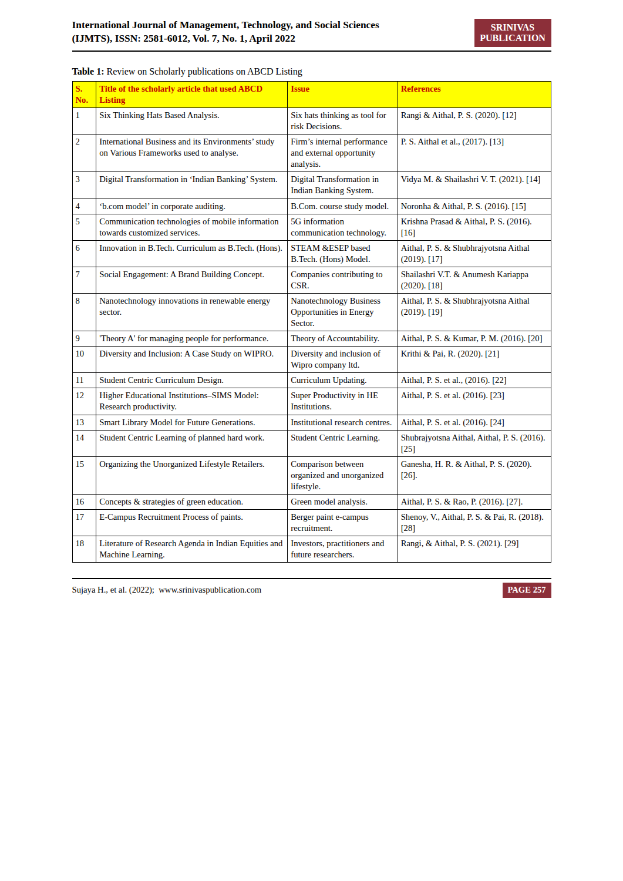International Journal of Management, Technology, and Social Sciences (IJMTS), ISSN: 2581-6012, Vol. 7, No. 1, April 2022
SRINIVAS
PUBLICATION
Table 1: Review on Scholarly publications on ABCD Listing
| S. No. | Title of the scholarly article that used ABCD Listing | Issue | References |
| --- | --- | --- | --- |
| 1 | Six Thinking Hats Based Analysis. | Six hats thinking as tool for risk Decisions. | Rangi & Aithal, P. S. (2020). [12] |
| 2 | International Business and its Environments’ study on Various Frameworks used to analyse. | Firm’s internal performance and external opportunity analysis. | P. S. Aithal et al., (2017). [13] |
| 3 | Digital Transformation in ‘Indian Banking’ System. | Digital Transformation in Indian Banking System. | Vidya M. & Shailashri V. T. (2021). [14] |
| 4 | ‘b.com model’ in corporate auditing. | B.Com. course study model. | Noronha & Aithal, P. S. (2016). [15] |
| 5 | Communication technologies of mobile information towards customized services. | 5G information communication technology. | Krishna Prasad & Aithal, P. S. (2016). [16] |
| 6 | Innovation in B.Tech. Curriculum as B.Tech. (Hons). | STEAM &ESEP based B.Tech. (Hons) Model. | Aithal, P. S. & Shubhrajyotsna Aithal (2019). [17] |
| 7 | Social Engagement: A Brand Building Concept. | Companies contributing to CSR. | Shailashri V.T. & Anumesh Kariappa (2020). [18] |
| 8 | Nanotechnology innovations in renewable energy sector. | Nanotechnology Business Opportunities in Energy Sector. | Aithal, P. S. & Shubhrajyotsna Aithal (2019). [19] |
| 9 | 'Theory A' for managing people for performance. | Theory of Accountability. | Aithal, P. S. & Kumar, P. M. (2016). [20] |
| 10 | Diversity and Inclusion: A Case Study on WIPRO. | Diversity and inclusion of Wipro company ltd. | Krithi & Pai, R. (2020). [21] |
| 11 | Student Centric Curriculum Design. | Curriculum Updating. | Aithal, P. S. et al., (2016). [22] |
| 12 | Higher Educational Institutions–SIMS Model: Research productivity. | Super Productivity in HE Institutions. | Aithal, P. S. et al. (2016). [23] |
| 13 | Smart Library Model for Future Generations. | Institutional research centres. | Aithal, P. S. et al. (2016). [24] |
| 14 | Student Centric Learning of planned hard work. | Student Centric Learning. | Shubrajyotsna Aithal, Aithal, P. S. (2016). [25] |
| 15 | Organizing the Unorganized Lifestyle Retailers. | Comparison between organized and unorganized lifestyle. | Ganesha, H. R. & Aithal, P. S. (2020). [26]. |
| 16 | Concepts & strategies of green education. | Green model analysis. | Aithal, P. S. & Rao, P. (2016). [27]. |
| 17 | E-Campus Recruitment Process of paints. | Berger paint e-campus recruitment. | Shenoy, V., Aithal, P. S. & Pai, R. (2018). [28] |
| 18 | Literature of Research Agenda in Indian Equities and Machine Learning. | Investors, practitioners and future researchers. | Rangi, & Aithal, P. S. (2021). [29] |
Sujaya H., et al. (2022); www.srinivaspublication.com
PAGE 257